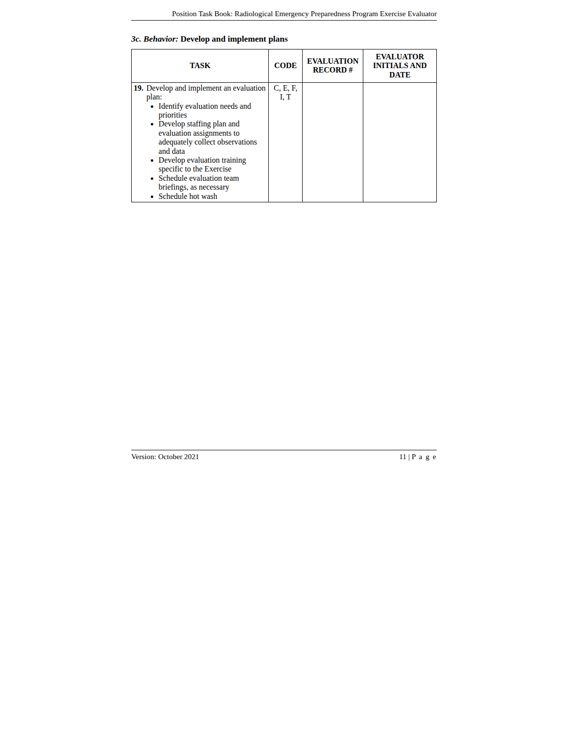Position Task Book: Radiological Emergency Preparedness Program Exercise Evaluator
3c. Behavior: Develop and implement plans
| TASK | CODE | EVALUATION RECORD # | EVALUATOR INITIALS AND DATE |
| --- | --- | --- | --- |
| 19. Develop and implement an evaluation plan: Identify evaluation needs and priorities Develop staffing plan and evaluation assignments to adequately collect observations and data Develop evaluation training specific to the Exercise Schedule evaluation team briefings, as necessary Schedule hot wash | C, E, F, I, T | | |
Version: October 2021 11 | P a g e